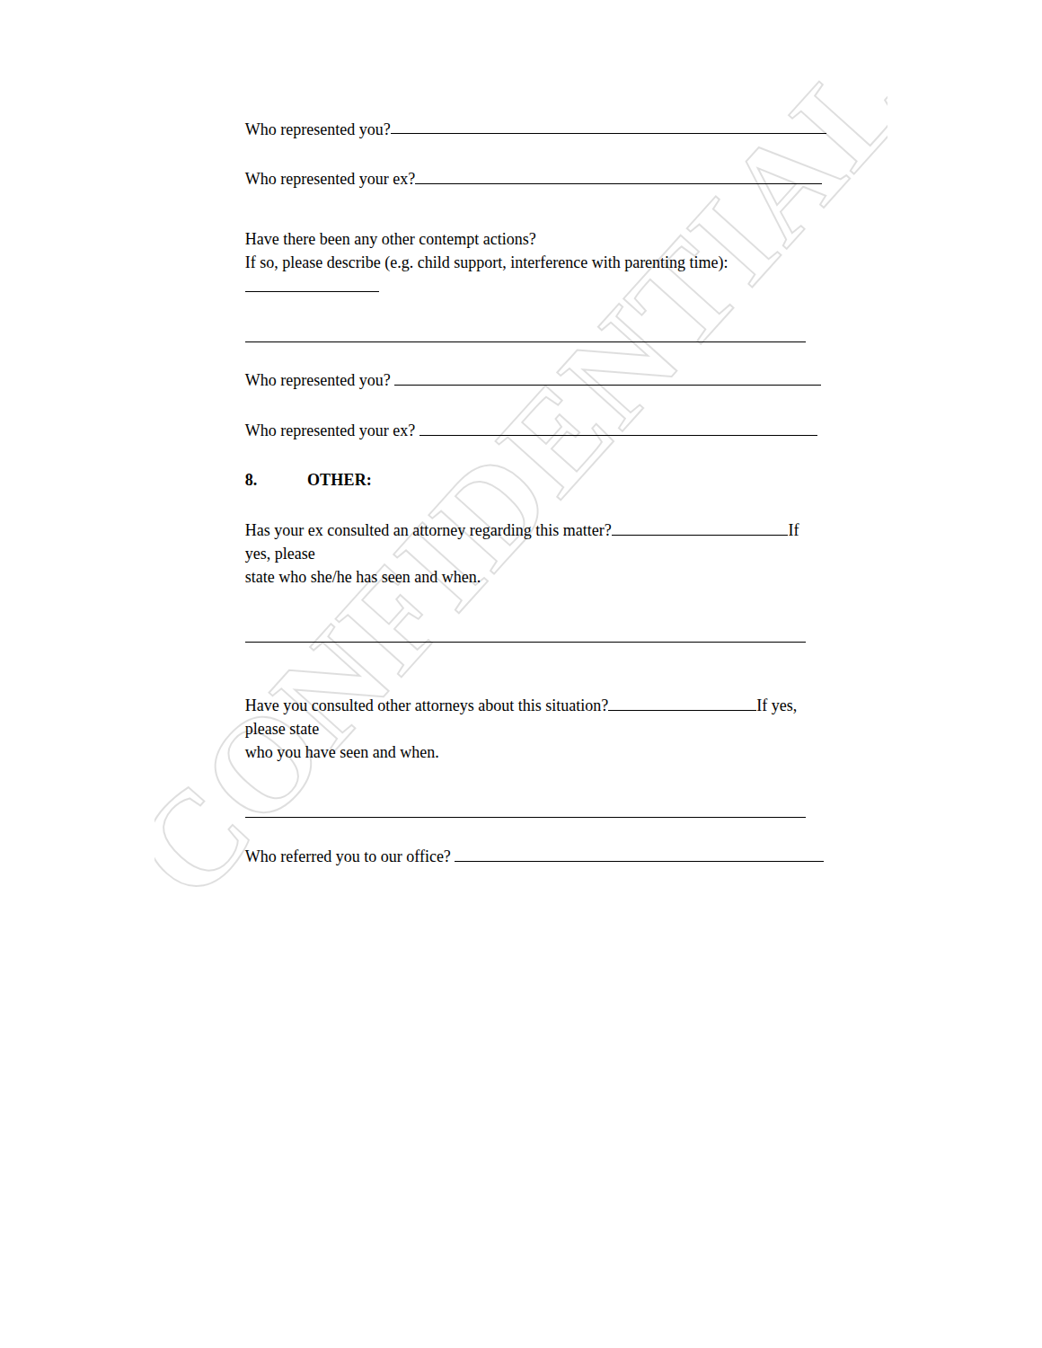CONFIDENTIAL
Who represented you?
Who represented your ex?
Have there been any other contempt actions?
If so, please describe (e.g. child support, interference with parenting time):
Who represented you?
Who represented your ex?
8. OTHER:
Has your ex consulted an attorney regarding this matter? If yes, please
state who she/he has seen and when.
Have you consulted other attorneys about this situation? If yes, please state
who you have seen and when.
Who referred you to our office?